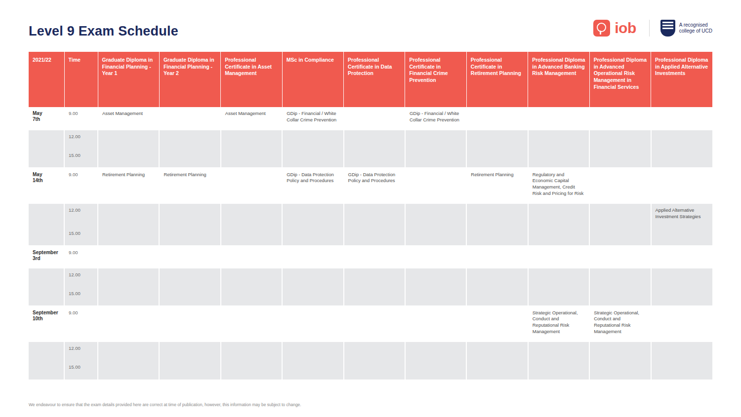Level 9 Exam Schedule
iob
A recognised
college of UCD
| 2021/22 | Time | Graduate Diploma in Financial Planning - Year 1 | Graduate Diploma in Financial Planning - Year 2 | Professional Certificate in Asset Management | MSc in Compliance | Professional Certificate in Data Protection | Professional Certificate in Financial Crime Prevention | Professional Certificate in Retirement Planning | Professional Diploma in Advanced Banking Risk Management | Professional Diploma in Advanced Operational Risk Management in Financial Services | Professional Diploma in Applied Alternative Investments |
| --- | --- | --- | --- | --- | --- | --- | --- | --- | --- | --- | --- |
| May 7th | 9.00 | Asset Management | | Asset Management | GDip - Financial / White Collar Crime Prevention | | GDip - Financial / White Collar Crime Prevention | | | | |
| | 12.00 | | | | | | | | | | |
| | 15.00 | | | | | | | | | | |
| May 14th | 9.00 | Retirement Planning | Retirement Planning | | GDip - Data Protection Policy and Procedures | GDip - Data Protection Policy and Procedures | | Retirement Planning | Regulatory and Economic Capital Management, Credit Risk and Pricing for Risk | | |
| | 12.00 | | | | | | | | | | Applied Alternative Investment Strategies |
| | 15.00 | | | | | | | | | | |
| September 3rd | 9.00 | | | | | | | | | | |
| | 12.00 | | | | | | | | | | |
| | 15.00 | | | | | | | | | | |
| September 10th | 9.00 | | | | | | | | Strategic Operational, Conduct and Reputational Risk Management | Strategic Operational, Conduct and Reputational Risk Management | |
| | 12.00 | | | | | | | | | | |
| | 15.00 | | | | | | | | | | |
We endeavour to ensure that the exam details provided here are correct at time of publication, however, this information may be subject to change.